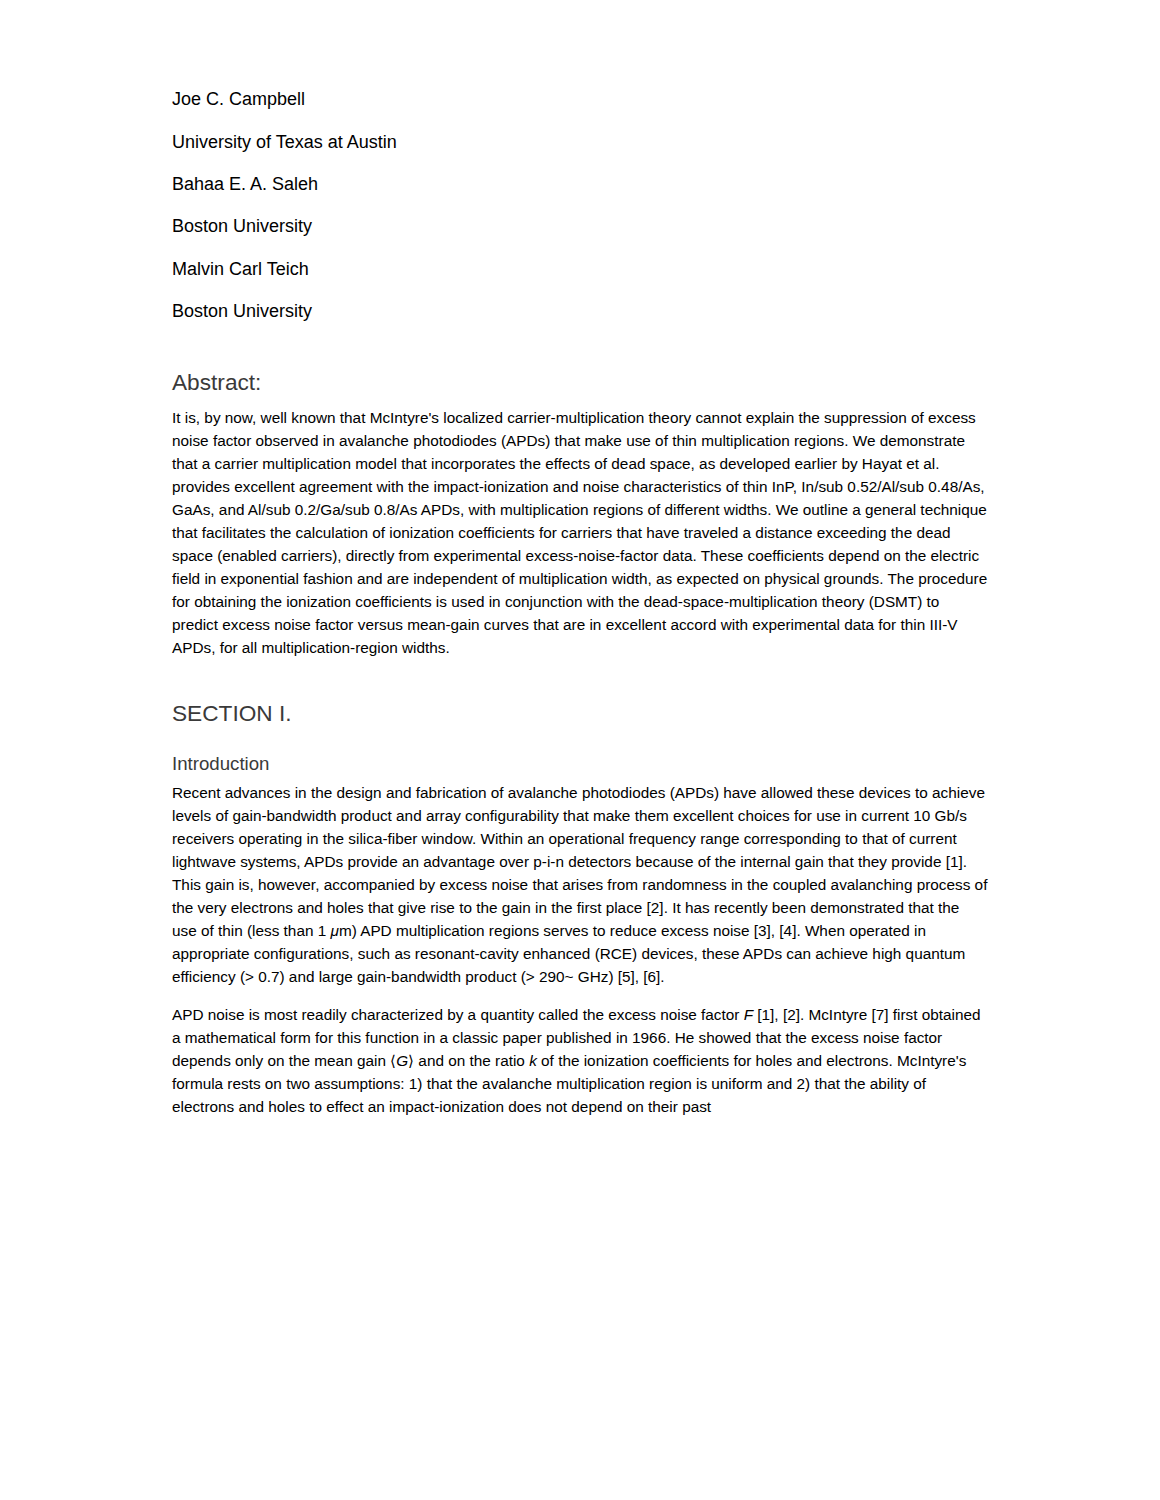Joe C. Campbell
University of Texas at Austin
Bahaa E. A. Saleh
Boston University
Malvin Carl Teich
Boston University
Abstract:
It is, by now, well known that McIntyre's localized carrier-multiplication theory cannot explain the suppression of excess noise factor observed in avalanche photodiodes (APDs) that make use of thin multiplication regions. We demonstrate that a carrier multiplication model that incorporates the effects of dead space, as developed earlier by Hayat et al. provides excellent agreement with the impact-ionization and noise characteristics of thin InP, In/sub 0.52/Al/sub 0.48/As, GaAs, and Al/sub 0.2/Ga/sub 0.8/As APDs, with multiplication regions of different widths. We outline a general technique that facilitates the calculation of ionization coefficients for carriers that have traveled a distance exceeding the dead space (enabled carriers), directly from experimental excess-noise-factor data. These coefficients depend on the electric field in exponential fashion and are independent of multiplication width, as expected on physical grounds. The procedure for obtaining the ionization coefficients is used in conjunction with the dead-space-multiplication theory (DSMT) to predict excess noise factor versus mean-gain curves that are in excellent accord with experimental data for thin III-V APDs, for all multiplication-region widths.
SECTION I.
Introduction
Recent advances in the design and fabrication of avalanche photodiodes (APDs) have allowed these devices to achieve levels of gain-bandwidth product and array configurability that make them excellent choices for use in current 10 Gb/s receivers operating in the silica-fiber window. Within an operational frequency range corresponding to that of current lightwave systems, APDs provide an advantage over p-i-n detectors because of the internal gain that they provide [1]. This gain is, however, accompanied by excess noise that arises from randomness in the coupled avalanching process of the very electrons and holes that give rise to the gain in the first place [2]. It has recently been demonstrated that the use of thin (less than 1 μm) APD multiplication regions serves to reduce excess noise [3], [4]. When operated in appropriate configurations, such as resonant-cavity enhanced (RCE) devices, these APDs can achieve high quantum efficiency (> 0.7) and large gain-bandwidth product (> 290~ GHz) [5], [6].
APD noise is most readily characterized by a quantity called the excess noise factor F [1], [2]. McIntyre [7] first obtained a mathematical form for this function in a classic paper published in 1966. He showed that the excess noise factor depends only on the mean gain ⟨G⟩ and on the ratio k of the ionization coefficients for holes and electrons. McIntyre's formula rests on two assumptions: 1) that the avalanche multiplication region is uniform and 2) that the ability of electrons and holes to effect an impact-ionization does not depend on their past